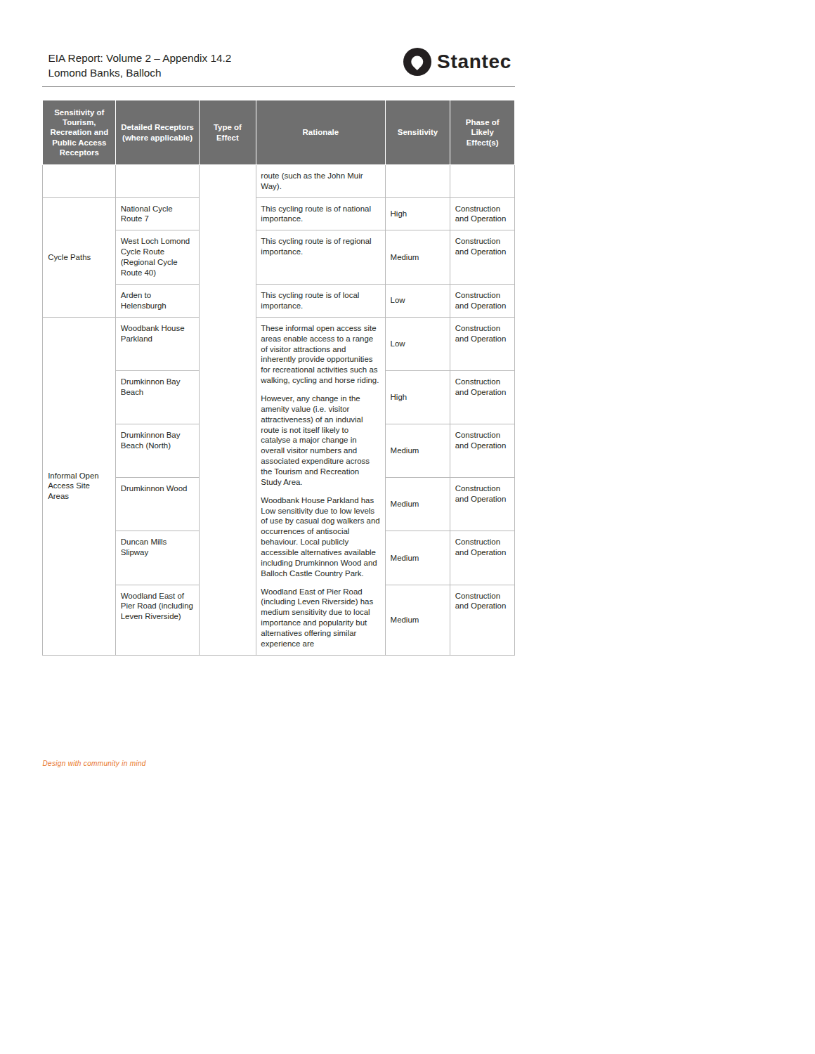EIA Report: Volume 2 – Appendix 14.2
Lomond Banks, Balloch
Stantec
| Sensitivity of Tourism, Recreation and Public Access Receptors | Detailed Receptors (where applicable) | Type of Effect | Rationale | Sensitivity | Phase of Likely Effect(s) |
| --- | --- | --- | --- | --- | --- |
| | | | route (such as the John Muir Way). | | |
| Cycle Paths | National Cycle Route 7 | This cycling route is of national importance. | High | Construction and Operation |
| West Loch Lomond Cycle Route (Regional Cycle Route 40) | This cycling route is of regional importance. | Medium | Construction and Operation |
| Arden to Helensburgh | This cycling route is of local importance. | Low | Construction and Operation |
| Informal Open Access Site Areas | Woodbank House Parkland | These informal open access site areas enable access to a range of visitor attractions and inherently provide opportunities for recreational activities such as walking, cycling and horse riding. However, any change in the amenity value (i.e. visitor attractiveness) of an induvial route is not itself likely to catalyse a major change in overall visitor numbers and associated expenditure across the Tourism and Recreation Study Area. Woodbank House Parkland has Low sensitivity due to low levels of use by casual dog walkers and occurrences of antisocial behaviour. Local publicly accessible alternatives available including Drumkinnon Wood and Balloch Castle Country Park. Woodland East of Pier Road (including Leven Riverside) has medium sensitivity due to local importance and popularity but alternatives offering similar experience are | Low | Construction and Operation |
| Drumkinnon Bay Beach | High | Construction and Operation |
| Drumkinnon Bay Beach (North) | Medium | Construction and Operation |
| Drumkinnon Wood | Medium | Construction and Operation |
| Duncan Mills Slipway | Medium | Construction and Operation |
| Woodland East of Pier Road (including Leven Riverside) | Medium | Construction and Operation |
Design with community in mind